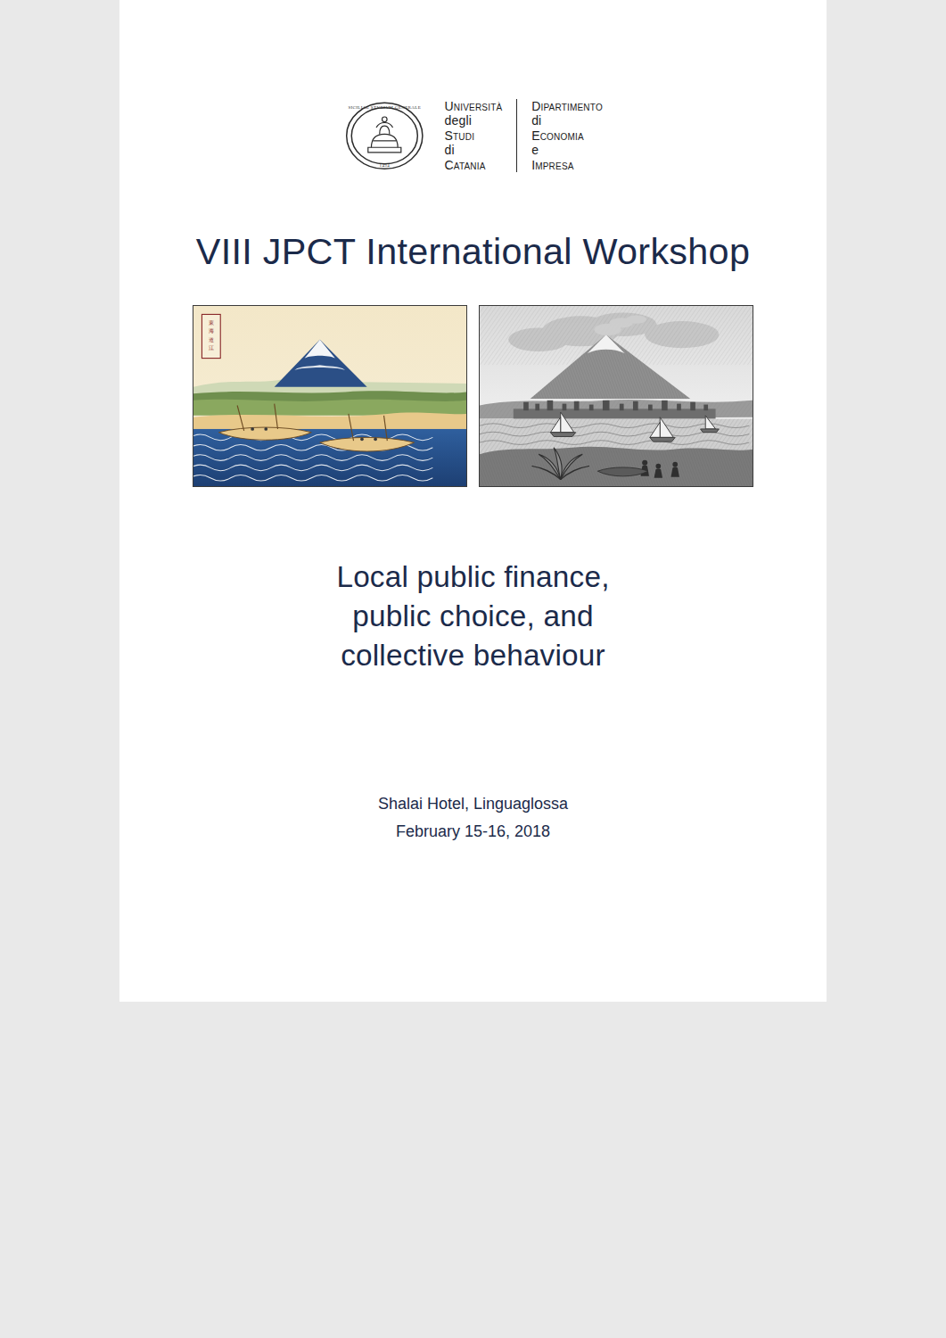SICILIAE STVDIVM GENERALE 1434
Università degli Studi di Catania
Dipartimento di Economia e Impresa
VIII JPCT International Workshop
東 海 道 江
Local public finance,
public choice, and
collective behaviour
Shalai Hotel, Linguaglossa
February 15-16, 2018